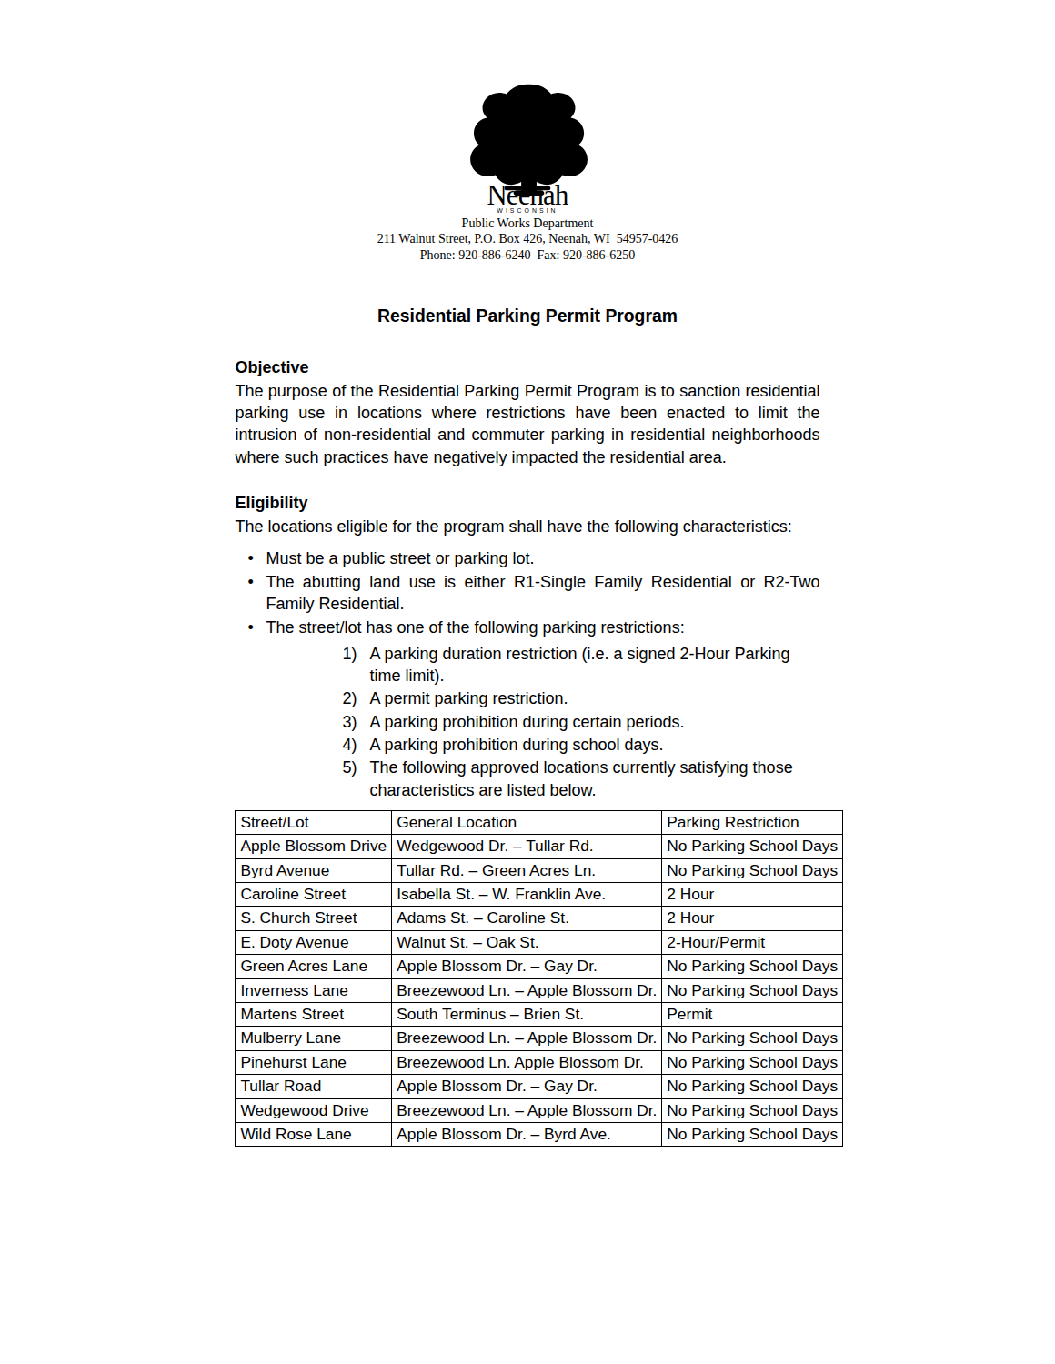Neenah WISCONSIN
Public Works Department
211 Walnut Street, P.O. Box 426, Neenah, WI 54957-0426
Phone: 920-886-6240 Fax: 920-886-6250
Residential Parking Permit Program
Objective
The purpose of the Residential Parking Permit Program is to sanction residential parking use in locations where restrictions have been enacted to limit the intrusion of non-residential and commuter parking in residential neighborhoods where such practices have negatively impacted the residential area.
Eligibility
The locations eligible for the program shall have the following characteristics:
Must be a public street or parking lot.
The abutting land use is either R1-Single Family Residential or R2-Two Family Residential.
The street/lot has one of the following parking restrictions:
A parking duration restriction (i.e. a signed 2-Hour Parking time limit).
A permit parking restriction.
A parking prohibition during certain periods.
A parking prohibition during school days.
The following approved locations currently satisfying those characteristics are listed below.
| Street/Lot | General Location | Parking Restriction |
| Apple Blossom Drive | Wedgewood Dr. – Tullar Rd. | No Parking School Days |
| Byrd Avenue | Tullar Rd. – Green Acres Ln. | No Parking School Days |
| Caroline Street | Isabella St. – W. Franklin Ave. | 2 Hour |
| S. Church Street | Adams St. – Caroline St. | 2 Hour |
| E. Doty Avenue | Walnut St. – Oak St. | 2-Hour/Permit |
| Green Acres Lane | Apple Blossom Dr. – Gay Dr. | No Parking School Days |
| Inverness Lane | Breezewood Ln. – Apple Blossom Dr. | No Parking School Days |
| Martens Street | South Terminus – Brien St. | Permit |
| Mulberry Lane | Breezewood Ln. – Apple Blossom Dr. | No Parking School Days |
| Pinehurst Lane | Breezewood Ln. Apple Blossom Dr. | No Parking School Days |
| Tullar Road | Apple Blossom Dr. – Gay Dr. | No Parking School Days |
| Wedgewood Drive | Breezewood Ln. – Apple Blossom Dr. | No Parking School Days |
| Wild Rose Lane | Apple Blossom Dr. – Byrd Ave. | No Parking School Days |